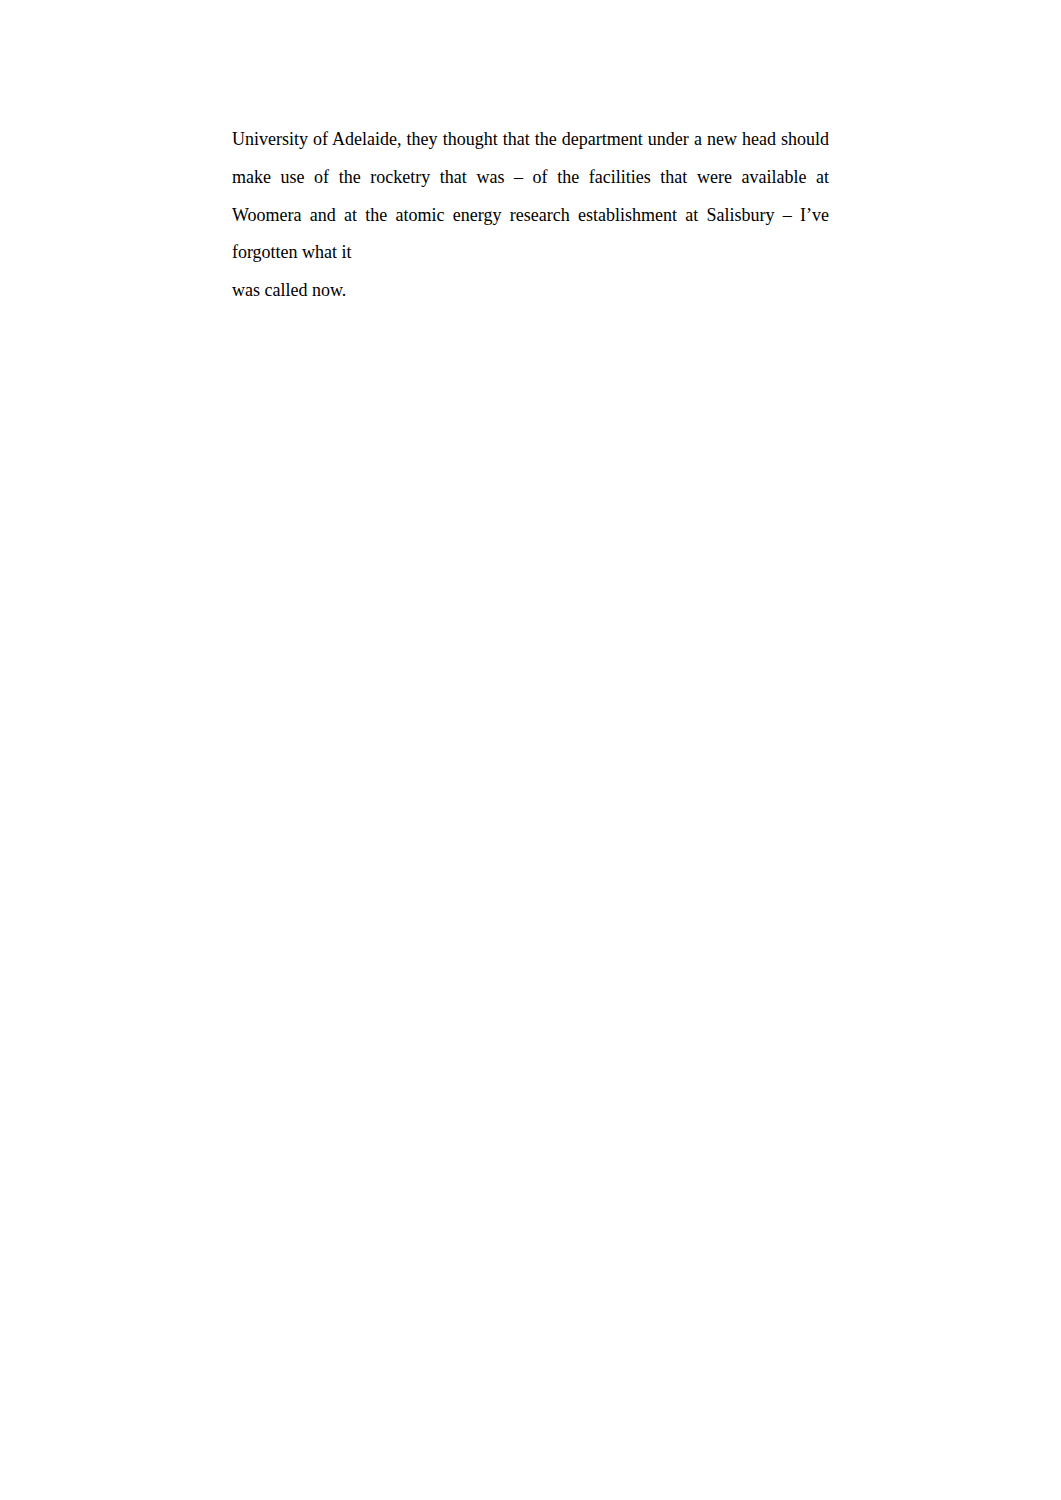University of Adelaide, they thought that the department under a new head should make use of the rocketry that was – of the facilities that were available at Woomera and at the atomic energy research establishment at Salisbury – I’ve forgotten what it was called now.